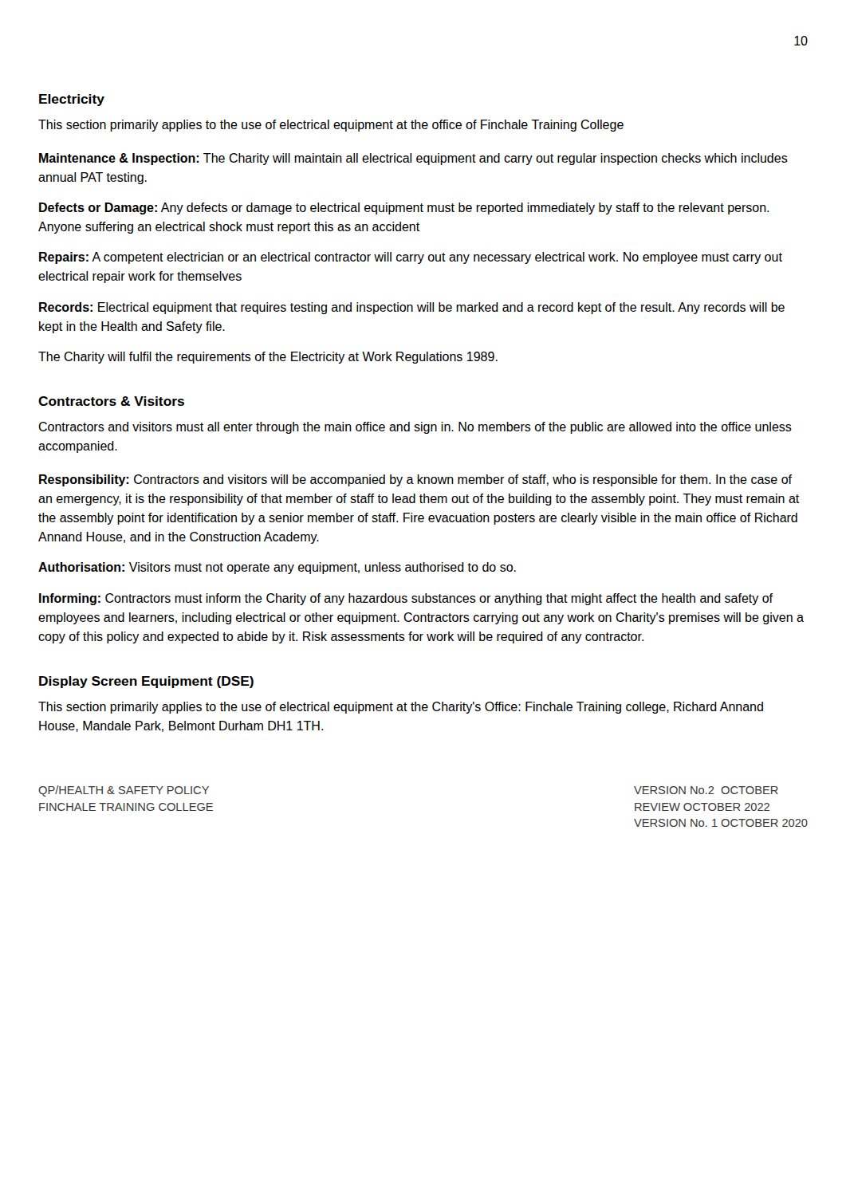10
Electricity
This section primarily applies to the use of electrical equipment at the office of Finchale Training College
Maintenance & Inspection: The Charity will maintain all electrical equipment and carry out regular inspection checks which includes annual PAT testing.
Defects or Damage: Any defects or damage to electrical equipment must be reported immediately by staff to the relevant person. Anyone suffering an electrical shock must report this as an accident
Repairs: A competent electrician or an electrical contractor will carry out any necessary electrical work. No employee must carry out electrical repair work for themselves
Records: Electrical equipment that requires testing and inspection will be marked and a record kept of the result. Any records will be kept in the Health and Safety file.
The Charity will fulfil the requirements of the Electricity at Work Regulations 1989.
Contractors & Visitors
Contractors and visitors must all enter through the main office and sign in. No members of the public are allowed into the office unless accompanied.
Responsibility: Contractors and visitors will be accompanied by a known member of staff, who is responsible for them. In the case of an emergency, it is the responsibility of that member of staff to lead them out of the building to the assembly point. They must remain at the assembly point for identification by a senior member of staff. Fire evacuation posters are clearly visible in the main office of Richard Annand House, and in the Construction Academy.
Authorisation: Visitors must not operate any equipment, unless authorised to do so.
Informing: Contractors must inform the Charity of any hazardous substances or anything that might affect the health and safety of employees and learners, including electrical or other equipment. Contractors carrying out any work on Charity's premises will be given a copy of this policy and expected to abide by it. Risk assessments for work will be required of any contractor.
Display Screen Equipment (DSE)
This section primarily applies to the use of electrical equipment at the Charity's Office: Finchale Training college, Richard Annand House, Mandale Park, Belmont Durham DH1 1TH.
QP/HEALTH & SAFETY POLICY
FINCHALE TRAINING COLLEGE
VERSION No.2 OCTOBER
REVIEW OCTOBER 2022
VERSION No. 1 OCTOBER 2020